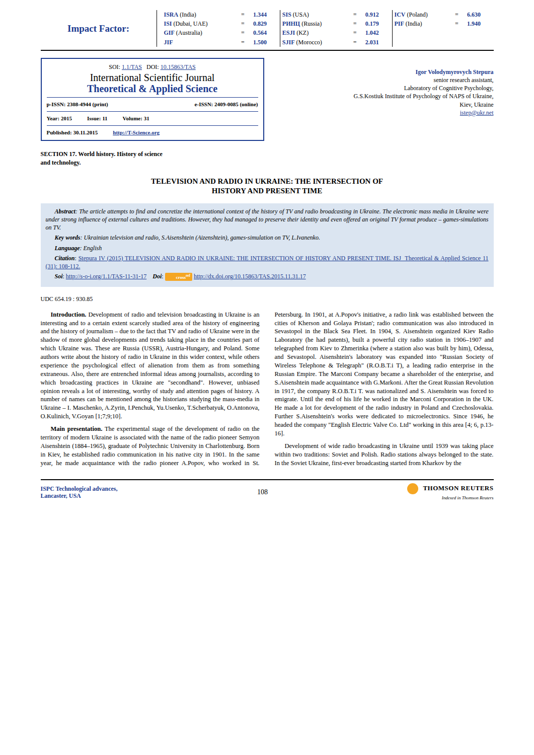Impact Factor:
| ISRA (India) | = | 1.344 | SIS (USA) | = | 0.912 | ICV (Poland) | = | 6.630 |
| ISI (Dubai, UAE) | = | 0.829 | РИНЦ (Russia) | = | 0.179 | PIF (India) | = | 1.940 |
| GIF (Australia) | = | 0.564 | ESJI (KZ) | = | 1.042 | | | |
| JIF | = | 1.500 | SJIF (Morocco) | = | 2.031 | | | |
SOI: 1.1/TAS DOI: 10.15863/TAS
International Scientific Journal
Theoretical & Applied Science
p-ISSN: 2308-4944 (print) e-ISSN: 2409-0085 (online)
Year: 2015 Issue: 11 Volume: 31
Published: 30.11.2015 http://T-Science.org
Igor Volodymyrovych Stepura
senior research assistant,
Laboratory of Cognitive Psychology,
G.S.Kostiuk Institute of Psychology of NAPS of Ukraine,
Kiev, Ukraine
istep@ukr.net
SECTION 17. World history. History of science
and technology.
TELEVISION AND RADIO IN UKRAINE: THE INTERSECTION OF
HISTORY AND PRESENT TIME
Abstract: The article attempts to find and concretize the international context of the history of TV and radio broadcasting in Ukraine. The electronic mass media in Ukraine were under strong influence of external cultures and traditions. However, they had managed to preserve their identity and even offered an original TV format produce – games-simulations on TV.
Key words: Ukrainian television and radio, S.Aisenshtein (Aizenshtein), games-simulation on TV, L.Ivanenko.
Language: English
Citation: Stepura IV (2015) TELEVISION AND RADIO IN UKRAINE: THE INTERSECTION OF HISTORY AND PRESENT TIME. ISJ Theoretical & Applied Science 11 (31): 108-112.
Soi: http://s-o-i.org/1.1/TAS-11-31-17 Doi: crossref http://dx.doi.org/10.15863/TAS.2015.11.31.17
UDC 654.19 : 930.85
Introduction. Development of radio and television broadcasting in Ukraine is an interesting and to a certain extent scarcely studied area of the history of engineering and the history of journalism – due to the fact that TV and radio of Ukraine were in the shadow of more global developments and trends taking place in the countries part of which Ukraine was. These are Russia (USSR), Austria-Hungary, and Poland. Some authors write about the history of radio in Ukraine in this wider context, while others experience the psychological effect of alienation from them as from something extraneous. Also, there are entrenched informal ideas among journalists, according to which broadcasting practices in Ukraine are "secondhand". However, unbiased opinion reveals a lot of interesting, worthy of study and attention pages of history. A number of names can be mentioned among the historians studying the mass-media in Ukraine – I. Maschenko, A.Zyrin, I.Penchuk, Yu.Usenko, T.Scherbatyuk, O.Antonova, O.Kulinich, V.Goyan [1;7;9;10].
Main presentation. The experimental stage of the development of radio on the territory of modern Ukraine is associated with the name of the radio pioneer Semyon Aisenshtein (1884–1965), graduate of Polytechnic University in Charlottenburg. Born in Kiev, he established radio communication in his native city in 1901. In the same year, he made acquaintance with the radio pioneer A.Popov, who worked in St. Petersburg. In 1901, at A.Popov's initiative, a radio link was established between the cities of Kherson and Golaya Pristan'; radio communication was also introduced in Sevastopol in the Black Sea Fleet. In 1904, S. Aisenshtein organized Kiev Radio Laboratory (he had patents), built a powerful city radio station in 1906–1907 and telegraphed from Kiev to Zhmerinka (where a station also was built by him), Odessa, and Sevastopol. Aisenshtein's laboratory was expanded into "Russian Society of Wireless Telephone & Telegraph" (R.O.B.T.i T), a leading radio enterprise in the Russian Empire. The Marconi Company became a shareholder of the enterprise, and S.Aisenshtein made acquaintance with G.Markoni. After the Great Russian Revolution in 1917, the company R.O.B.T.i T. was nationalized and S. Aisenshtein was forced to emigrate. Until the end of his life he worked in the Marconi Corporation in the UK. He made a lot for development of the radio industry in Poland and Czechoslovakia. Further S.Aisenshtein's works were dedicated to microelectronics. Since 1946, he headed the company "English Electric Valve Co. Ltd" working in this area [4; 6, p.13-16].
Development of wide radio broadcasting in Ukraine until 1939 was taking place within two traditions: Soviet and Polish. Radio stations always belonged to the state. In the Soviet Ukraine, first-ever broadcasting started from Kharkov by the
ISPC Technological advances,
Lancaster, USA
108
THOMSON REUTERS
Indexed in Thomson Reuters